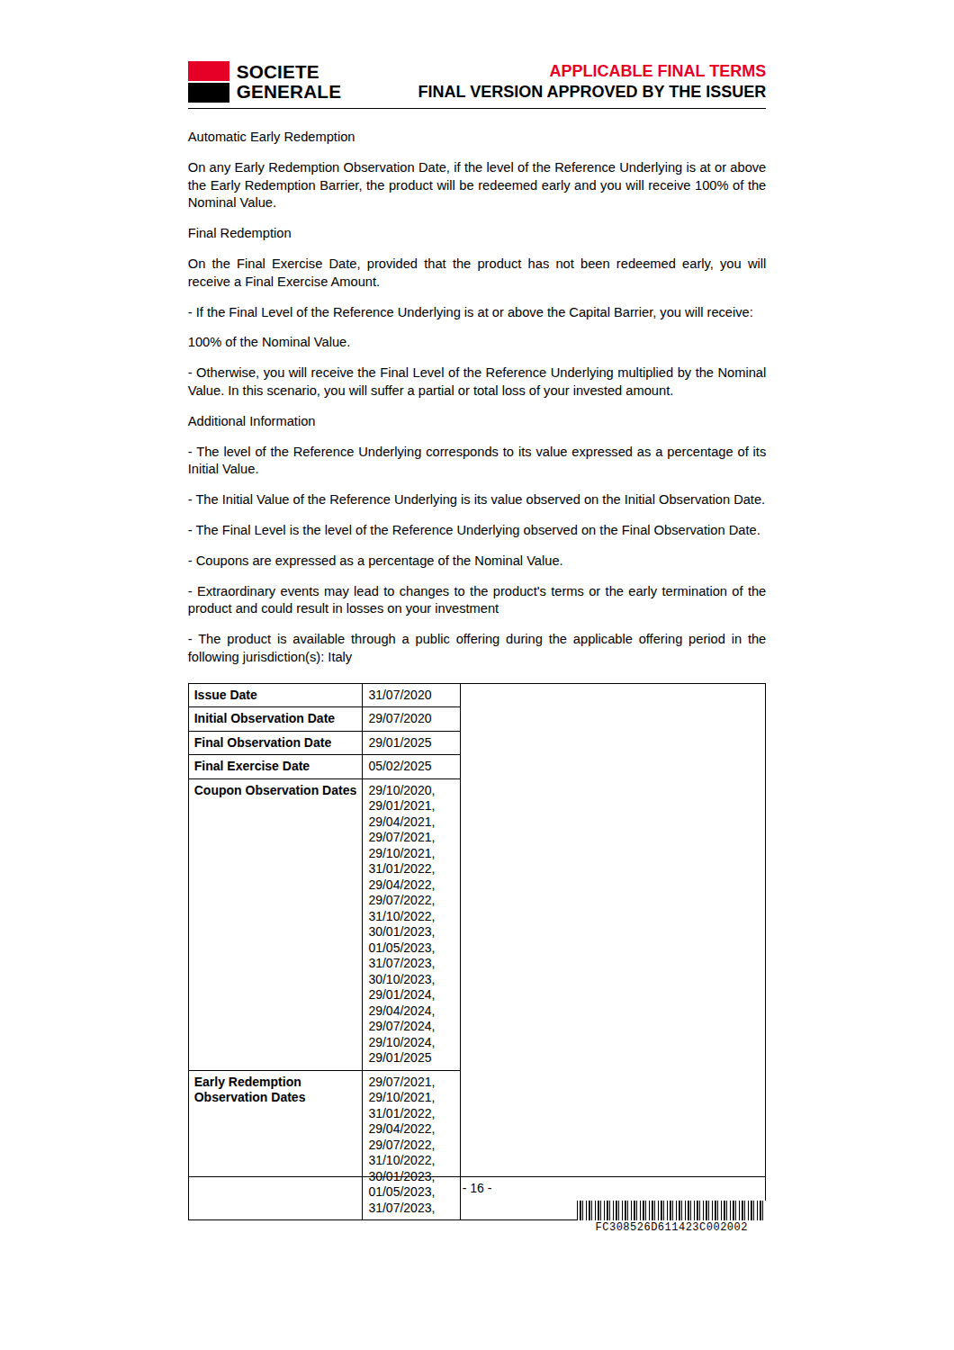SOCIETE
GENERALE
APPLICABLE FINAL TERMS
FINAL VERSION APPROVED BY THE ISSUER
Automatic Early Redemption
On any Early Redemption Observation Date, if the level of the Reference Underlying is at or above the Early Redemption Barrier, the product will be redeemed early and you will receive 100% of the Nominal Value.
Final Redemption
On the Final Exercise Date, provided that the product has not been redeemed early, you will receive a Final Exercise Amount.
- If the Final Level of the Reference Underlying is at or above the Capital Barrier, you will receive:
100% of the Nominal Value.
- Otherwise, you will receive the Final Level of the Reference Underlying multiplied by the Nominal Value. In this scenario, you will suffer a partial or total loss of your invested amount.
Additional Information
- The level of the Reference Underlying corresponds to its value expressed as a percentage of its Initial Value.
- The Initial Value of the Reference Underlying is its value observed on the Initial Observation Date.
- The Final Level is the level of the Reference Underlying observed on the Final Observation Date.
- Coupons are expressed as a percentage of the Nominal Value.
- Extraordinary events may lead to changes to the product's terms or the early termination of the product and could result in losses on your investment
- The product is available through a public offering during the applicable offering period in the following jurisdiction(s): Italy
| Issue Date | 31/07/2020 | |
| Initial Observation Date | 29/07/2020 |
| Final Observation Date | 29/01/2025 |
| Final Exercise Date | 05/02/2025 |
| Coupon Observation Dates | 29/10/2020, 29/01/2021, 29/04/2021, 29/07/2021, 29/10/2021, 31/01/2022, 29/04/2022, 29/07/2022, 31/10/2022, 30/01/2023, 01/05/2023, 31/07/2023, 30/10/2023, 29/01/2024, 29/04/2024, 29/07/2024, 29/10/2024, 29/01/2025 |
| Early Redemption Observation Dates | 29/07/2021, 29/10/2021, 31/01/2022, 29/04/2022, 29/07/2022, 31/10/2022, 30/01/2023, 01/05/2023, 31/07/2023, |
- 16 -
FC308526D611423C002002